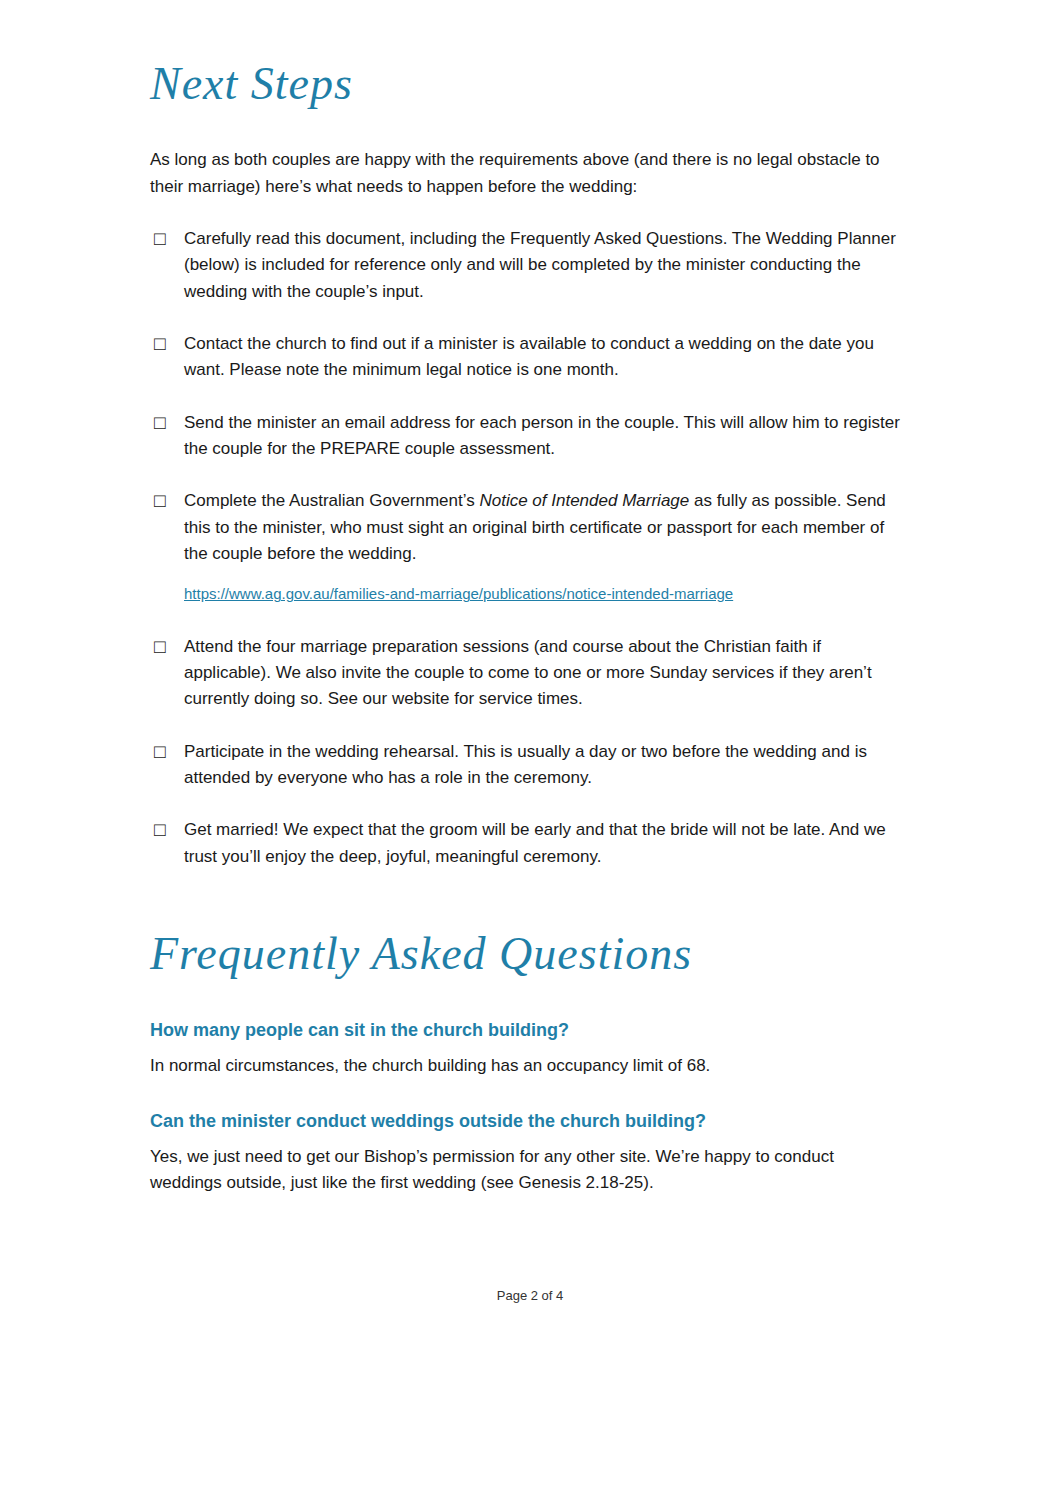Next Steps
As long as both couples are happy with the requirements above (and there is no legal obstacle to their marriage) here’s what needs to happen before the wedding:
Carefully read this document, including the Frequently Asked Questions. The Wedding Planner (below) is included for reference only and will be completed by the minister conducting the wedding with the couple’s input.
Contact the church to find out if a minister is available to conduct a wedding on the date you want. Please note the minimum legal notice is one month.
Send the minister an email address for each person in the couple. This will allow him to register the couple for the PREPARE couple assessment.
Complete the Australian Government’s Notice of Intended Marriage as fully as possible. Send this to the minister, who must sight an original birth certificate or passport for each member of the couple before the wedding.
https://www.ag.gov.au/families-and-marriage/publications/notice-intended-marriage
Attend the four marriage preparation sessions (and course about the Christian faith if applicable). We also invite the couple to come to one or more Sunday services if they aren’t currently doing so. See our website for service times.
Participate in the wedding rehearsal. This is usually a day or two before the wedding and is attended by everyone who has a role in the ceremony.
Get married! We expect that the groom will be early and that the bride will not be late. And we trust you’ll enjoy the deep, joyful, meaningful ceremony.
Frequently Asked Questions
How many people can sit in the church building?
In normal circumstances, the church building has an occupancy limit of 68.
Can the minister conduct weddings outside the church building?
Yes, we just need to get our Bishop’s permission for any other site. We’re happy to conduct weddings outside, just like the first wedding (see Genesis 2.18-25).
Page 2 of 4